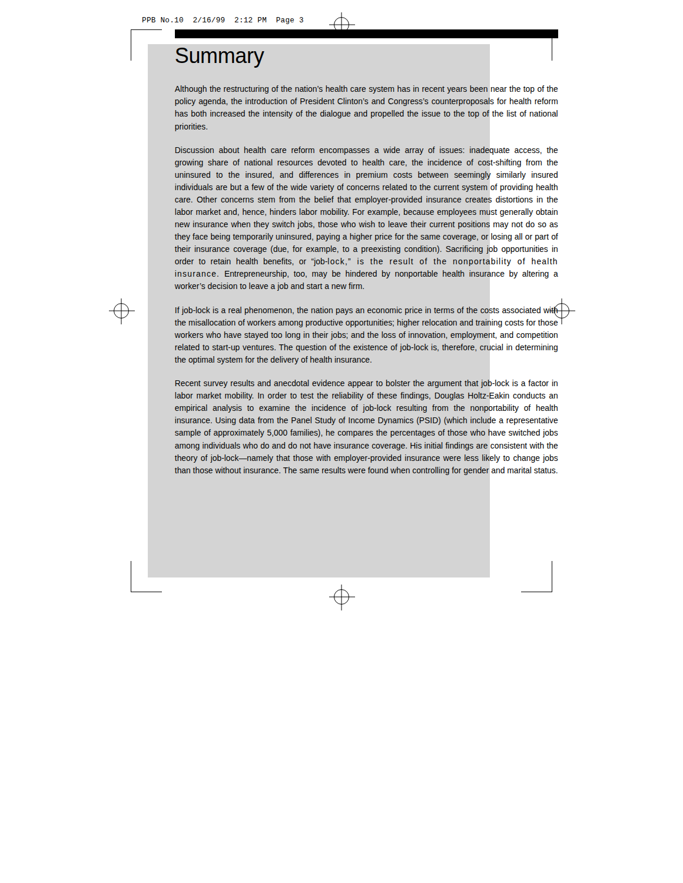PPB No.10 2/16/99 2:12 PM Page 3
Summary
Although the restructuring of the nation’s health care system has in recent years been near the top of the policy agenda, the introduction of President Clinton’s and Congress’s counterproposals for health reform has both increased the intensity of the dialogue and propelled the issue to the top of the list of national priorities.
Discussion about health care reform encompasses a wide array of issues: inadequate access, the growing share of national resources devoted to health care, the incidence of cost-shifting from the uninsured to the insured, and differences in premium costs between seemingly similarly insured individuals are but a few of the wide variety of concerns related to the current system of providing health care. Other concerns stem from the belief that employer-provided insurance creates distortions in the labor market and, hence, hinders labor mobility. For example, because employees must generally obtain new insurance when they switch jobs, those who wish to leave their current positions may not do so as they face being temporarily uninsured, paying a higher price for the same coverage, or losing all or part of their insurance coverage (due, for example, to a preexisting condition). Sacrificing job opportunities in order to retain health benefits, or “job-lock,” is the result of the nonportability of health insurance. Entrepreneurship, too, may be hindered by nonportable health insurance by altering a worker’s decision to leave a job and start a new firm.
If job-lock is a real phenomenon, the nation pays an economic price in terms of the costs associated with the misallocation of workers among productive opportunities; higher relocation and training costs for those workers who have stayed too long in their jobs; and the loss of innovation, employment, and competition related to start-up ventures. The question of the existence of job-lock is, therefore, crucial in determining the optimal system for the delivery of health insurance.
Recent survey results and anecdotal evidence appear to bolster the argument that job-lock is a factor in labor market mobility. In order to test the reliability of these findings, Douglas Holtz-Eakin conducts an empirical analysis to examine the incidence of job-lock resulting from the nonportability of health insurance. Using data from the Panel Study of Income Dynamics (PSID) (which include a representative sample of approximately 5,000 families), he compares the percentages of those who have switched jobs among individuals who do and do not have insurance coverage. His initial findings are consistent with the theory of job-lock—namely that those with employer-provided insurance were less likely to change jobs than those without insurance. The same results were found when controlling for gender and marital status.